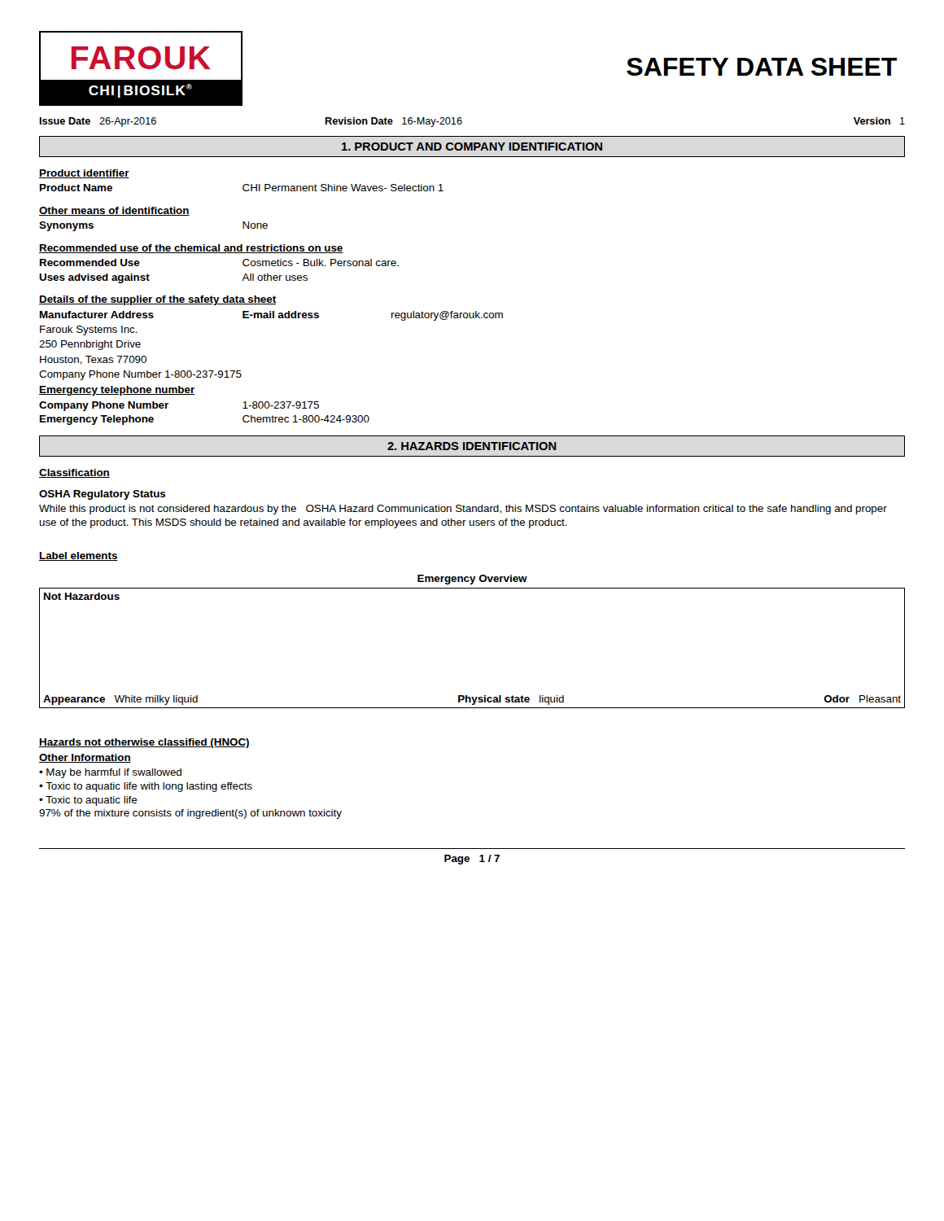FAROUK
CHI|BIOSILK®
SAFETY DATA SHEET
Issue Date 26-Apr-2016
Revision Date 16-May-2016
Version 1
1. PRODUCT AND COMPANY IDENTIFICATION
Product identifier
| Product Name | CHI Permanent Shine Waves- Selection 1 |
Other means of identification
| Synonyms | None |
Recommended use of the chemical and restrictions on use
| Recommended Use | Cosmetics - Bulk. Personal care. |
| Uses advised against | All other uses |
Details of the supplier of the safety data sheet
| Manufacturer Address | E-mail address | regulatory@farouk.com |
Farouk Systems Inc.
250 Pennbright Drive
Houston, Texas 77090
Company Phone Number 1-800-237-9175
Emergency telephone number
| Company Phone Number | 1-800-237-9175 |
| Emergency Telephone | Chemtrec 1-800-424-9300 |
2. HAZARDS IDENTIFICATION
Classification
OSHA Regulatory Status
While this product is not considered hazardous by the OSHA Hazard Communication Standard, this MSDS contains valuable information critical to the safe handling and proper use of the product. This MSDS should be retained and available for employees and other users of the product.
Label elements
Emergency Overview
Not Hazardous
Appearance White milky liquid
Physical state liquid
Odor Pleasant
Hazards not otherwise classified (HNOC)
Other Information
• May be harmful if swallowed
• Toxic to aquatic life with long lasting effects
• Toxic to aquatic life
97% of the mixture consists of ingredient(s) of unknown toxicity
Page 1 / 7